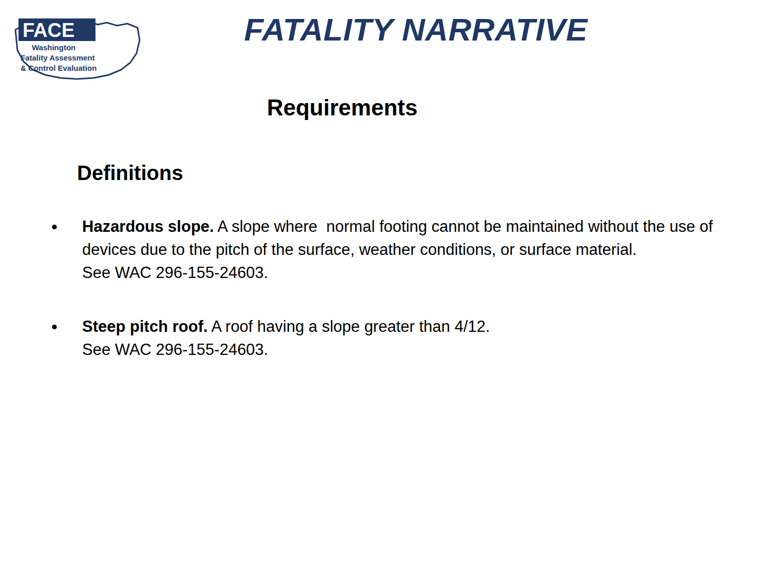FACE Washington Fatality Assessment & Control Evaluation
FATALITY NARRATIVE
Requirements
Definitions
Hazardous slope. A slope where normal footing cannot be maintained without the use of devices due to the pitch of the surface, weather conditions, or surface material. See WAC 296-155-24603.
Steep pitch roof. A roof having a slope greater than 4/12. See WAC 296-155-24603.